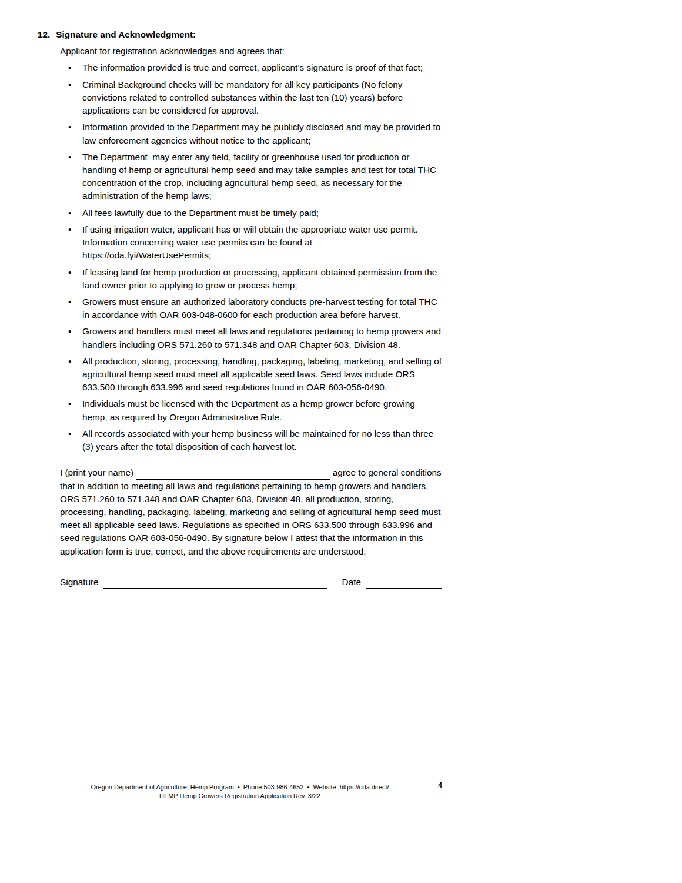12. Signature and Acknowledgment:
Applicant for registration acknowledges and agrees that:
The information provided is true and correct, applicant’s signature is proof of that fact;
Criminal Background checks will be mandatory for all key participants (No felony convictions related to controlled substances within the last ten (10) years) before applications can be considered for approval.
Information provided to the Department may be publicly disclosed and may be provided to law enforcement agencies without notice to the applicant;
The Department may enter any field, facility or greenhouse used for production or handling of hemp or agricultural hemp seed and may take samples and test for total THC concentration of the crop, including agricultural hemp seed, as necessary for the administration of the hemp laws;
All fees lawfully due to the Department must be timely paid;
If using irrigation water, applicant has or will obtain the appropriate water use permit. Information concerning water use permits can be found at https://oda.fyi/WaterUsePermits;
If leasing land for hemp production or processing, applicant obtained permission from the land owner prior to applying to grow or process hemp;
Growers must ensure an authorized laboratory conducts pre-harvest testing for total THC in accordance with OAR 603-048-0600 for each production area before harvest.
Growers and handlers must meet all laws and regulations pertaining to hemp growers and handlers including ORS 571.260 to 571.348 and OAR Chapter 603, Division 48.
All production, storing, processing, handling, packaging, labeling, marketing, and selling of agricultural hemp seed must meet all applicable seed laws. Seed laws include ORS 633.500 through 633.996 and seed regulations found in OAR 603-056-0490.
Individuals must be licensed with the Department as a hemp grower before growing hemp, as required by Oregon Administrative Rule.
All records associated with your hemp business will be maintained for no less than three (3) years after the total disposition of each harvest lot.
I (print your name) agree to general conditions that in addition to meeting all laws and regulations pertaining to hemp growers and handlers, ORS 571.260 to 571.348 and OAR Chapter 603, Division 48, all production, storing, processing, handling, packaging, labeling, marketing and selling of agricultural hemp seed must meet all applicable seed laws. Regulations as specified in ORS 633.500 through 633.996 and seed regulations OAR 603-056-0490. By signature below I attest that the information in this application form is true, correct, and the above requirements are understood.
Signature Date
Oregon Department of Agriculture, Hemp Program • Phone 503-986-4652 • Website: https://oda.direct/
HEMP Hemp Growers Registration Application Rev. 3/22
4